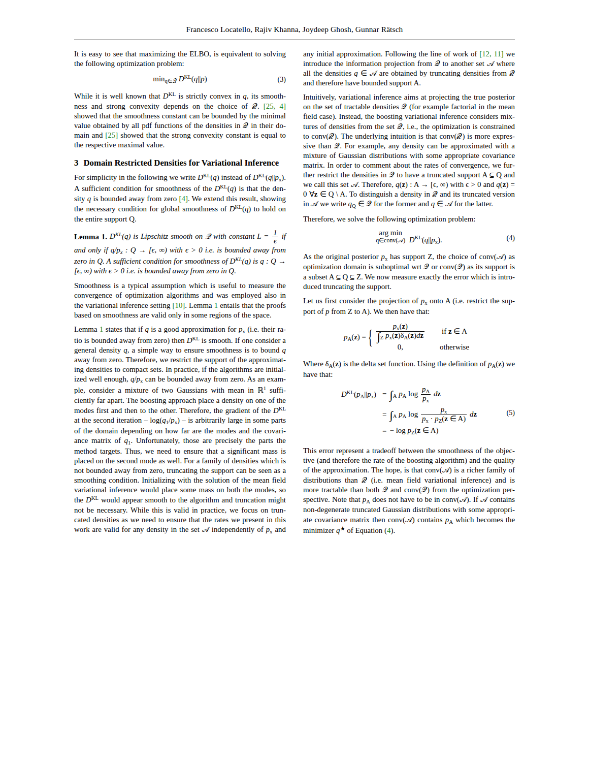Francesco Locatello, Rajiv Khanna, Joydeep Ghosh, Gunnar Rätsch
It is easy to see that maximizing the ELBO, is equivalent to solving the following optimization problem:
minq∈𝒬 DKL(q||p) (3)
While it is well known that DKL is strictly convex in q, its smoothness and strong convexity depends on the choice of 𝒬. [25, 4] showed that the smoothness constant can be bounded by the minimal value obtained by all pdf functions of the densities in 𝒬 in their domain and [25] showed that the strong convexity constant is equal to the respective maximal value.
3 Domain Restricted Densities for Variational Inference
For simplicity in the following we write DKL(q) instead of DKL(q||px). A sufficient condition for smoothness of the DKL(q) is that the density q is bounded away from zero [4]. We extend this result, showing the necessary condition for global smoothness of DKL(q) to hold on the entire support Q.
Lemma 1. DKL(q) is Lipschitz smooth on 𝒬 with constant L = 1 ϵ if and only if q/px : Q → [ϵ, ∞) with ϵ > 0 i.e. is bounded away from zero in Q. A sufficient condition for smoothness of DKL(q) is q : Q → [ϵ, ∞) with ϵ > 0 i.e. is bounded away from zero in Q.
Smoothness is a typical assumption which is useful to measure the convergence of optimization algorithms and was employed also in the variational inference setting [10]. Lemma 1 entails that the proofs based on smoothness are valid only in some regions of the space.
Lemma 1 states that if q is a good approximation for px (i.e. their ratio is bounded away from zero) then DKL is smooth. If one consider a general density q, a simple way to ensure smoothness is to bound q away from zero. Therefore, we restrict the support of the approximating densities to compact sets. In practice, if the algorithms are initialized well enough, q/px can be bounded away from zero. As an example, consider a mixture of two Gaussians with mean in ℝ1 sufficiently far apart. The boosting approach place a density on one of the modes first and then to the other. Therefore, the gradient of the DKL at the second iteration – log(q 1/px) – is arbitrarily large in some parts of the domain depending on how far are the modes and the covariance matrix of q 1. Unfortunately, those are precisely the parts the method targets. Thus, we need to ensure that a significant mass is placed on the second mode as well. For a family of densities which is not bounded away from zero, truncating the support can be seen as a smoothing condition. Initializing with the solution of the mean field variational inference would place some mass on both the modes, so the DKL would appear smooth to the algorithm and truncation might not be necessary. While this is valid in practice, we focus on truncated densities as we need to ensure that the rates we present in this work are valid for any density in the set 𝒜 independently of px and any initial approximation. Following the line of work of [12, 11] we introduce the information projection from 𝒬 to another set 𝒜 where all the densities q ∈ 𝒜 are obtained by truncating densities from 𝒬 and therefore have bounded support A.
Intuitively, variational inference aims at projecting the true posterior on the set of tractable densities 𝒬 (for example factorial in the mean field case). Instead, the boosting variational inference considers mixtures of densities from the set 𝒬, i.e., the optimization is constrained to conv(𝒬). The underlying intuition is that conv(𝒬) is more expressive than 𝒬. For example, any density can be approximated with a mixture of Gaussian distributions with some appropriate covariance matrix. In order to comment about the rates of convergence, we further restrict the densities in 𝒬 to have a truncated support A ⊆ Q and we call this set 𝒜. Therefore, q(z) : A → [ϵ, ∞) with ϵ > 0 and q(z) = 0 ∀z ∈ Q \ A. To distinguish a density in 𝒬 and its truncated version in 𝒜 we write qQ ∈ 𝒬 for the former and q ∈ 𝒜 for the latter.
Therefore, we solve the following optimization problem:
arg min q∈conv(𝒜) DKL(q||px). (4)
As the original posterior px has support Z, the choice of conv(𝒜) as optimization domain is suboptimal wrt 𝒬 or conv(𝒬) as its support is a subset A ⊆ Q ⊆ Z. We now measure exactly the error which is introduced truncating the support.
Let us first consider the projection of px onto A (i.e. restrict the support of p from Z to A). We then have that:
pA(z) = {
| p x ( z ) ∫ Z p x ( z )δ A ( z ) d z | if z ∈ A |
| 0, | otherwise |
Where δA(z) is the delta set function. Using the definition of pA(z) we have that:
| D KL ( p A // p x ) | = | ∫ A p A log p A p x d z |
| | = | ∫ A p A log p x p x · p Z ( z ∈ A) d z |
| | = | − log p Z ( z ∈ A) |
(5)
This error represent a tradeoff between the smoothness of the objective (and therefore the rate of the boosting algorithm) and the quality of the approximation. The hope, is that conv(𝒜) is a richer family of distributions than 𝒬 (i.e. mean field variational inference) and is more tractable than both 𝒬 and conv(𝒬) from the optimization perspective. Note that pA does not have to be in conv(𝒜). If 𝒜 contains non-degenerate truncated Gaussian distributions with some appropriate covariance matrix then conv(𝒜) contains pA which becomes the minimizer q★ of Equation (4).